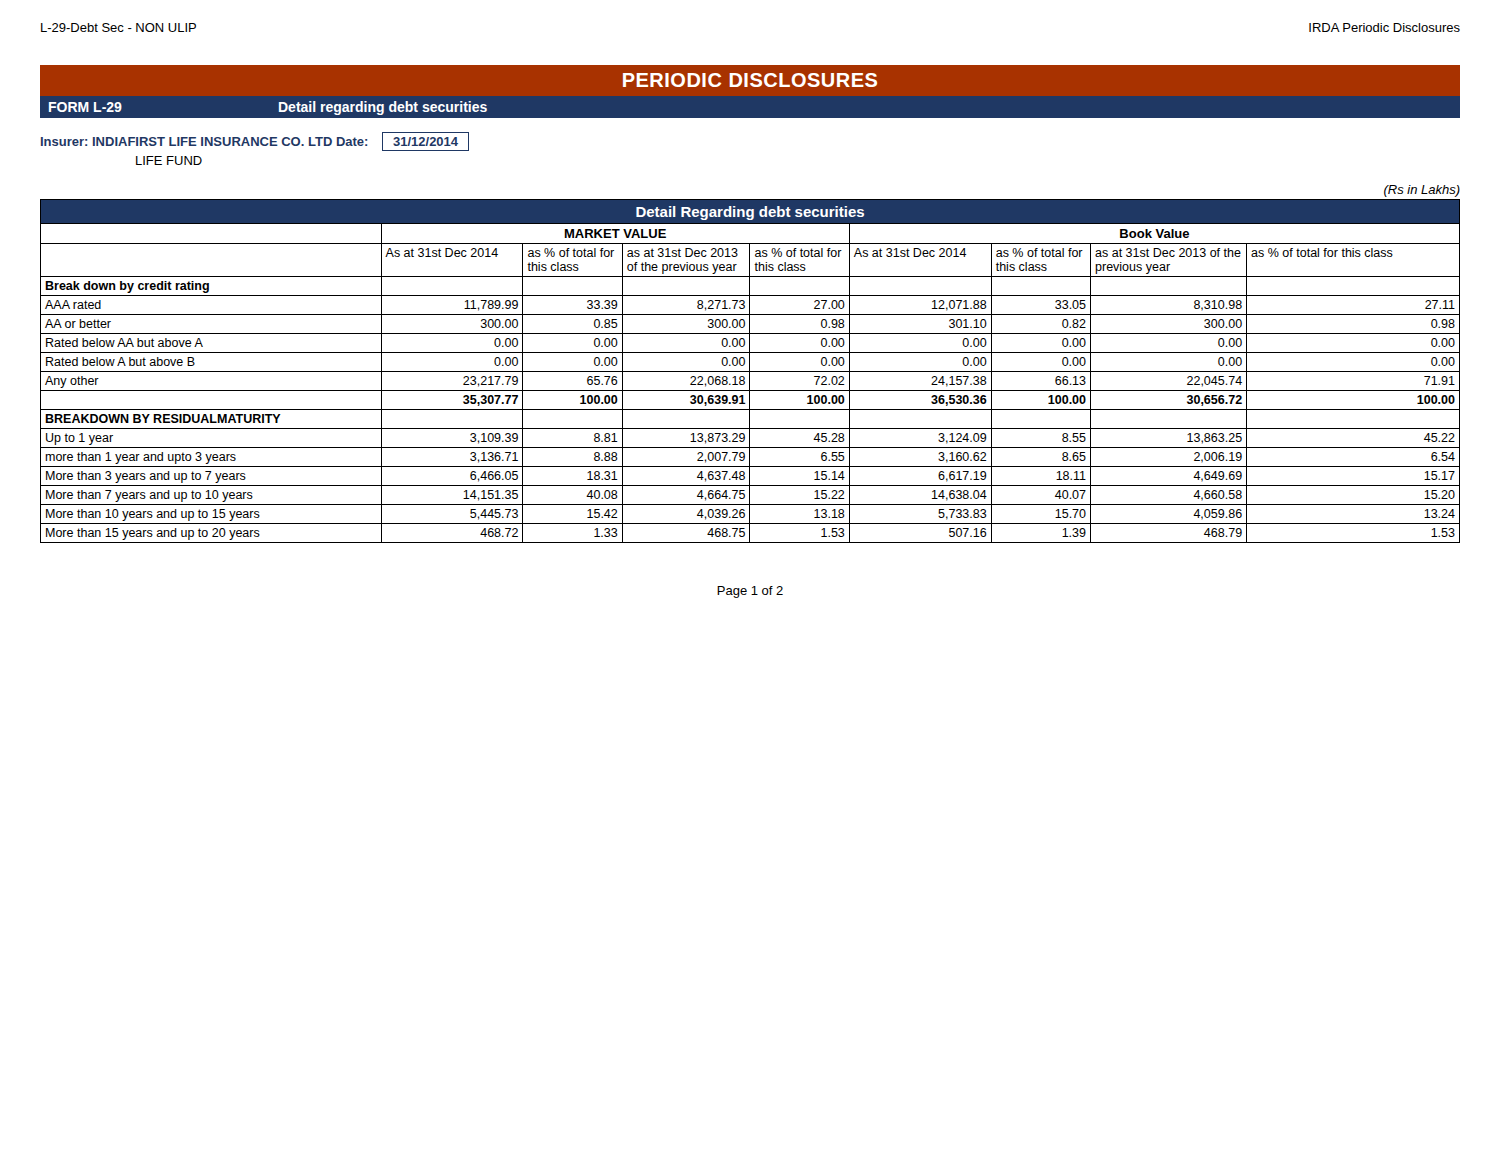L-29-Debt Sec - NON ULIP
IRDA Periodic Disclosures
PERIODIC DISCLOSURES
FORM L-29 Detail regarding debt securities
Insurer: INDIAFIRST LIFE INSURANCE CO. LTD Date: 31/12/2014
LIFE FUND
(Rs in Lakhs)
| Detail Regarding debt securities |
| | MARKET VALUE | Book Value |
| | As at 31st Dec 2014 | as % of total for this class | as at 31st Dec 2013 of the previous year | as % of total for this class | As at 31st Dec 2014 | as % of total for this class | as at 31st Dec 2013 of the previous year | as % of total for this class |
| Break down by credit rating | | | | | | | | |
| AAA rated | 11,789.99 | 33.39 | 8,271.73 | 27.00 | 12,071.88 | 33.05 | 8,310.98 | 27.11 |
| AA or better | 300.00 | 0.85 | 300.00 | 0.98 | 301.10 | 0.82 | 300.00 | 0.98 |
| Rated below AA but above A | 0.00 | 0.00 | 0.00 | 0.00 | 0.00 | 0.00 | 0.00 | 0.00 |
| Rated below A but above B | 0.00 | 0.00 | 0.00 | 0.00 | 0.00 | 0.00 | 0.00 | 0.00 |
| Any other | 23,217.79 | 65.76 | 22,068.18 | 72.02 | 24,157.38 | 66.13 | 22,045.74 | 71.91 |
| | 35,307.77 | 100.00 | 30,639.91 | 100.00 | 36,530.36 | 100.00 | 30,656.72 | 100.00 |
| BREAKDOWN BY RESIDUALMATURITY | | | | | | | | |
| Up to 1 year | 3,109.39 | 8.81 | 13,873.29 | 45.28 | 3,124.09 | 8.55 | 13,863.25 | 45.22 |
| more than 1 year and upto 3 years | 3,136.71 | 8.88 | 2,007.79 | 6.55 | 3,160.62 | 8.65 | 2,006.19 | 6.54 |
| More than 3 years and up to 7 years | 6,466.05 | 18.31 | 4,637.48 | 15.14 | 6,617.19 | 18.11 | 4,649.69 | 15.17 |
| More than 7 years and up to 10 years | 14,151.35 | 40.08 | 4,664.75 | 15.22 | 14,638.04 | 40.07 | 4,660.58 | 15.20 |
| More than 10 years and up to 15 years | 5,445.73 | 15.42 | 4,039.26 | 13.18 | 5,733.83 | 15.70 | 4,059.86 | 13.24 |
| More than 15 years and up to 20 years | 468.72 | 1.33 | 468.75 | 1.53 | 507.16 | 1.39 | 468.79 | 1.53 |
Page 1 of 2